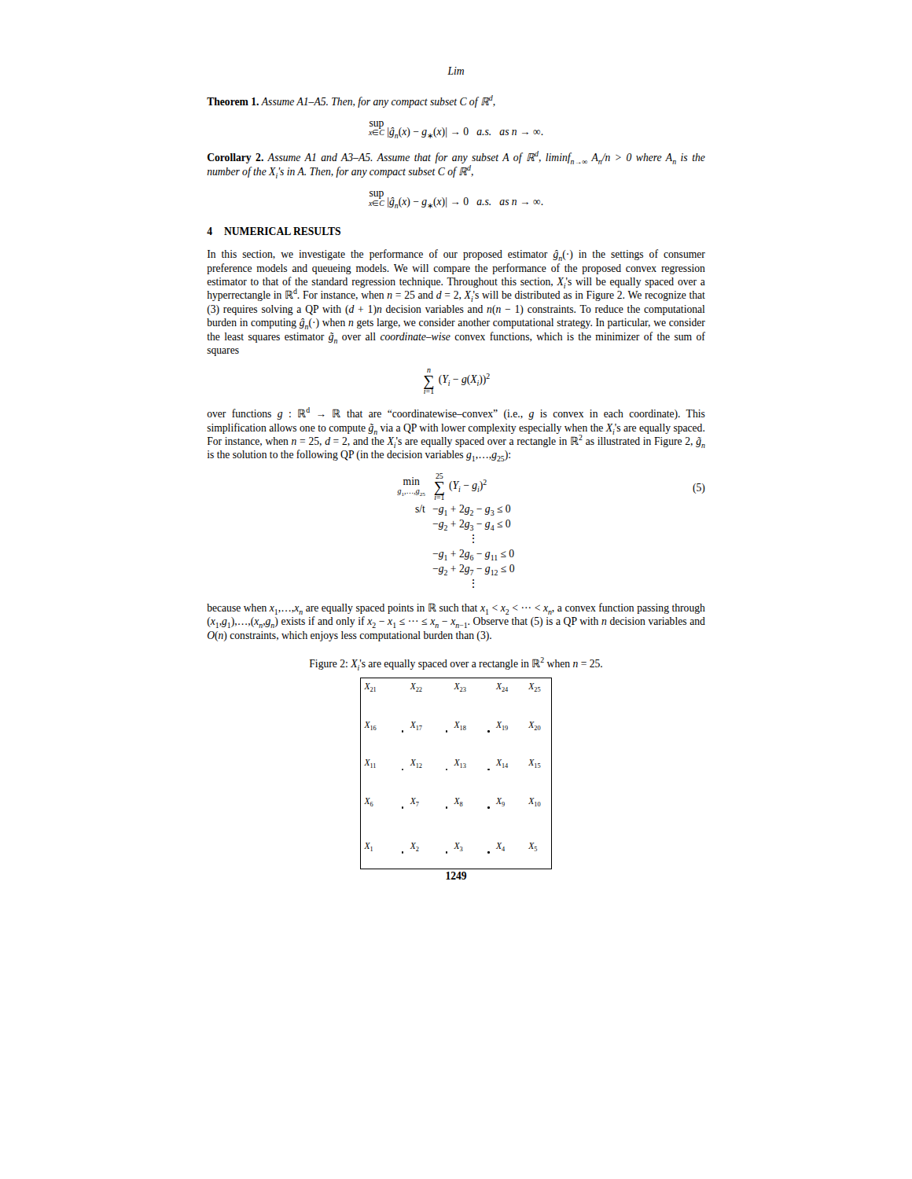Lim
Theorem 1. Assume A1–A5. Then, for any compact subset C of ℝd,
sup x∈C |ĝn(x) − g∗(x)| → 0 a.s. as n → ∞.
Corollary 2. Assume A1 and A3–A5. Assume that for any subset A of ℝd, liminfn→∞ An/n > 0 where An is the number of the Xi's in A. Then, for any compact subset C of ℝd,
sup x∈C |ĝn(x) − g∗(x)| → 0 a.s. as n → ∞.
4 NUMERICAL RESULTS
In this section, we investigate the performance of our proposed estimator ĝn(·) in the settings of consumer preference models and queueing models. We will compare the performance of the proposed convex regression estimator to that of the standard regression technique. Throughout this section, Xi's will be equally spaced over a hyperrectangle in ℝd. For instance, when n = 25 and d = 2, Xi's will be distributed as in Figure 2. We recognize that (3) requires solving a QP with (d + 1)n decision variables and n(n − 1) constraints. To reduce the computational burden in computing ĝn(·) when n gets large, we consider another computational strategy. In particular, we consider the least squares estimator g̃n over all coordinate–wise convex functions, which is the minimizer of the sum of squares
n∑i=1 (Yi − g(Xi))2
over functions g : ℝd → ℝ that are “coordinatewise–convex” (i.e., g is convex in each coordinate). This simplification allows one to compute g̃n via a QP with lower complexity especially when the Xi's are equally spaced. For instance, when n = 25, d = 2, and the Xi's are equally spaced over a rectangle in ℝ2 as illustrated in Figure 2, g̃n is the solution to the following QP (in the decision variables g1,…,g25):
(5)
| min g 1 ,…, g 25 | 25 ∑ i =1 ( Y i − g i ) 2 |
| s/t | − g 1 + 2 g 2 − g 3 ≤ 0 |
| | − g 2 + 2 g 3 − g 4 ≤ 0 |
| | ⋮ |
| | − g 1 + 2 g 6 − g 11 ≤ 0 |
| | − g 2 + 2 g 7 − g 12 ≤ 0 |
| | ⋮ |
because when x1,…,xn are equally spaced points in ℝ such that x1 < x2 < ··· < xn, a convex function passing through (x1,g1),…,(xn,gn) exists if and only if x2 − x1 ≤ ··· ≤ xn − xn−1. Observe that (5) is a QP with n decision variables and O(n) constraints, which enjoys less computational burden than (3).
Figure 2: Xi's are equally spaced over a rectangle in ℝ2 when n = 25.
X21 X22 X23 X24 X25 X16 X17 X18 X19 X20 X11 X12 X13 X14 X15 X6 X7 X8 X9 X10 X1 X2 X3 X4 X5
1249